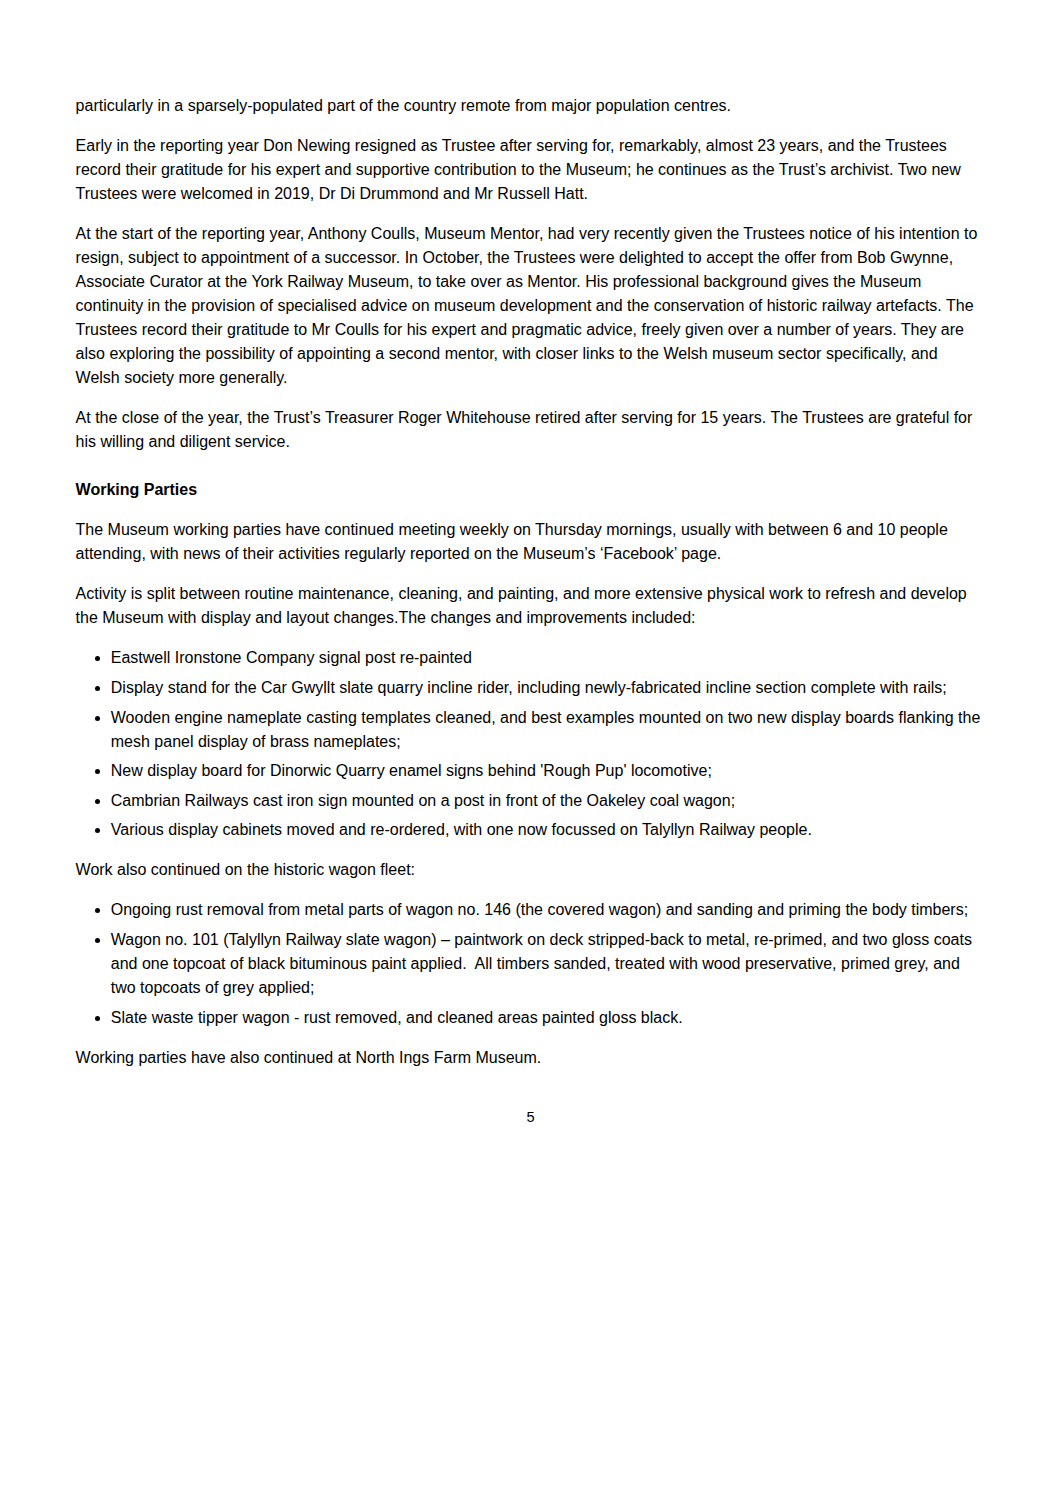particularly in a sparsely-populated part of the country remote from major population centres.
Early in the reporting year Don Newing resigned as Trustee after serving for, remarkably, almost 23 years, and the Trustees record their gratitude for his expert and supportive contribution to the Museum; he continues as the Trust’s archivist. Two new Trustees were welcomed in 2019, Dr Di Drummond and Mr Russell Hatt.
At the start of the reporting year, Anthony Coulls, Museum Mentor, had very recently given the Trustees notice of his intention to resign, subject to appointment of a successor. In October, the Trustees were delighted to accept the offer from Bob Gwynne, Associate Curator at the York Railway Museum, to take over as Mentor. His professional background gives the Museum continuity in the provision of specialised advice on museum development and the conservation of historic railway artefacts. The Trustees record their gratitude to Mr Coulls for his expert and pragmatic advice, freely given over a number of years. They are also exploring the possibility of appointing a second mentor, with closer links to the Welsh museum sector specifically, and Welsh society more generally.
At the close of the year, the Trust’s Treasurer Roger Whitehouse retired after serving for 15 years. The Trustees are grateful for his willing and diligent service.
Working Parties
The Museum working parties have continued meeting weekly on Thursday mornings, usually with between 6 and 10 people attending, with news of their activities regularly reported on the Museum’s ‘Facebook’ page.
Activity is split between routine maintenance, cleaning, and painting, and more extensive physical work to refresh and develop the Museum with display and layout changes.The changes and improvements included:
Eastwell Ironstone Company signal post re-painted
Display stand for the Car Gwyllt slate quarry incline rider, including newly-fabricated incline section complete with rails;
Wooden engine nameplate casting templates cleaned, and best examples mounted on two new display boards flanking the mesh panel display of brass nameplates;
New display board for Dinorwic Quarry enamel signs behind 'Rough Pup' locomotive;
Cambrian Railways cast iron sign mounted on a post in front of the Oakeley coal wagon;
Various display cabinets moved and re-ordered, with one now focussed on Talyllyn Railway people.
Work also continued on the historic wagon fleet:
Ongoing rust removal from metal parts of wagon no. 146 (the covered wagon) and sanding and priming the body timbers;
Wagon no. 101 (Talyllyn Railway slate wagon) – paintwork on deck stripped-back to metal, re-primed, and two gloss coats and one topcoat of black bituminous paint applied. All timbers sanded, treated with wood preservative, primed grey, and two topcoats of grey applied;
Slate waste tipper wagon - rust removed, and cleaned areas painted gloss black.
Working parties have also continued at North Ings Farm Museum.
5